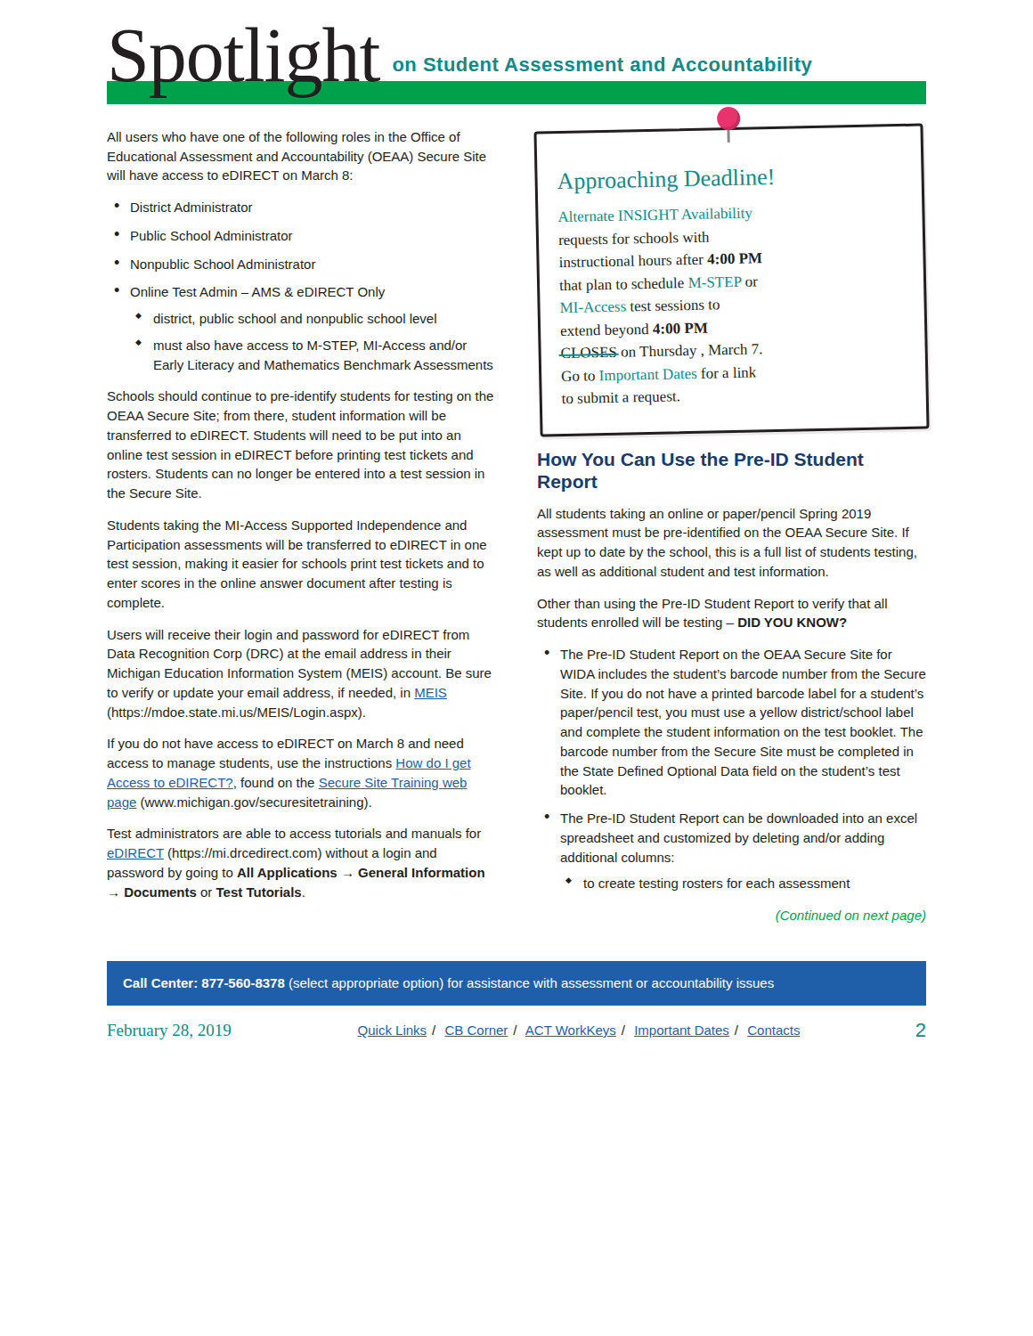Spotlight
on Student Assessment and Accountability
All users who have one of the following roles in the Office of Educational Assessment and Accountability (OEAA) Secure Site will have access to eDIRECT on March 8:
District Administrator
Public School Administrator
Nonpublic School Administrator
Online Test Admin – AMS & eDIRECT Only
district, public school and nonpublic school level
must also have access to M-STEP, MI-Access and/or Early Literacy and Mathematics Benchmark Assessments
Schools should continue to pre-identify students for testing on the OEAA Secure Site; from there, student information will be transferred to eDIRECT. Students will need to be put into an online test session in eDIRECT before printing test tickets and rosters. Students can no longer be entered into a test session in the Secure Site.
Students taking the MI-Access Supported Independence and Participation assessments will be transferred to eDIRECT in one test session, making it easier for schools print test tickets and to enter scores in the online answer document after testing is complete.
Users will receive their login and password for eDIRECT from Data Recognition Corp (DRC) at the email address in their Michigan Education Information System (MEIS) account. Be sure to verify or update your email address, if needed, in MEIS (https://mdoe.state.mi.us/MEIS/Login.aspx).
If you do not have access to eDIRECT on March 8 and need access to manage students, use the instructions How do I get Access to eDIRECT?, found on the Secure Site Training web page (www.michigan.gov/securesitetraining).
Test administrators are able to access tutorials and manuals for eDIRECT (https://mi.drcedirect.com) without a login and password by going to All Applications → General Information → Documents or Test Tutorials.
Approaching Deadline!
Alternate INSIGHT Availability
requests for schools with
instructional hours after 4:00 PM
that plan to schedule M-STEP or
MI-Access test sessions to
extend beyond 4:00 PM
CLOSES on Thursday , March 7.
Go to Important Dates for a link
to submit a request.
How You Can Use the Pre-ID Student Report
All students taking an online or paper/pencil Spring 2019 assessment must be pre-identified on the OEAA Secure Site. If kept up to date by the school, this is a full list of students testing, as well as additional student and test information.
Other than using the Pre-ID Student Report to verify that all students enrolled will be testing – DID YOU KNOW?
The Pre-ID Student Report on the OEAA Secure Site for WIDA includes the student’s barcode number from the Secure Site. If you do not have a printed barcode label for a student’s paper/pencil test, you must use a yellow district/school label and complete the student information on the test booklet. The barcode number from the Secure Site must be completed in the State Defined Optional Data field on the student’s test booklet.
The Pre-ID Student Report can be downloaded into an excel spreadsheet and customized by deleting and/or adding additional columns:
to create testing rosters for each assessment
(Continued on next page)
Call Center: 877-560-8378 (select appropriate option) for assistance with assessment or accountability issues
February 28, 2019
Quick Links/ CB Corner/ ACT WorkKeys/ Important Dates/ Contacts
2